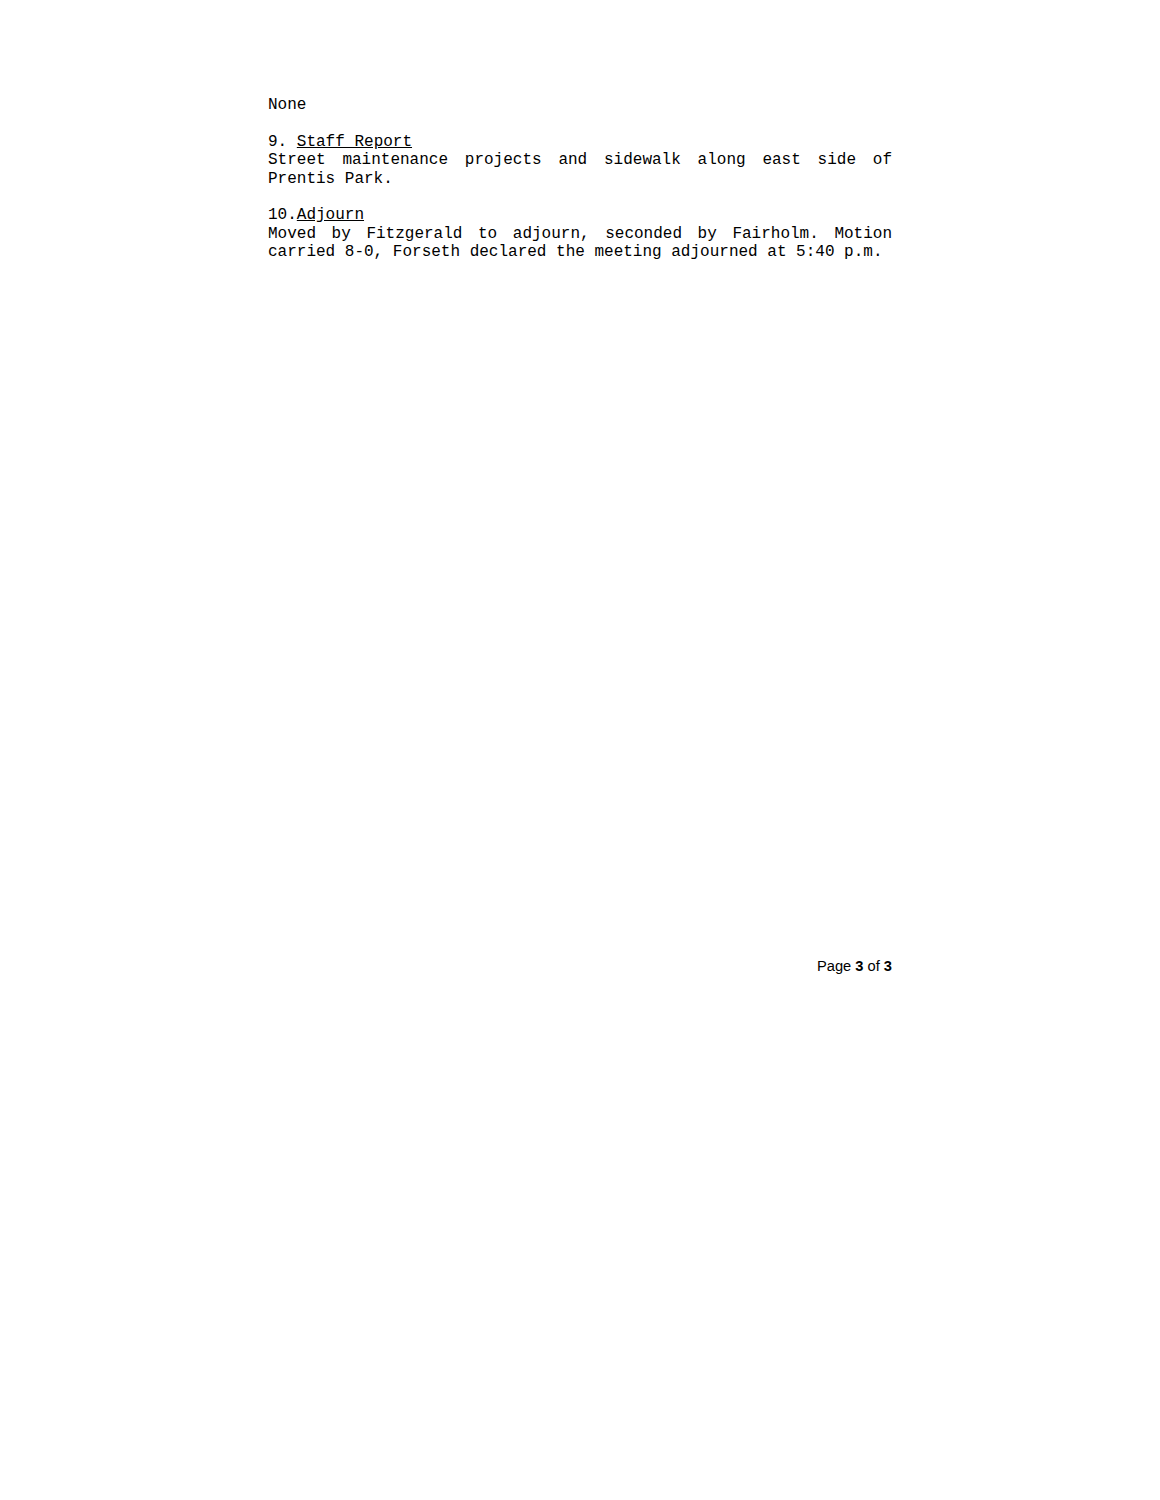None
9. Staff Report
Street maintenance projects and sidewalk along east side of Prentis Park.
10.Adjourn
Moved by Fitzgerald to adjourn, seconded by Fairholm. Motion carried 8-0, Forseth declared the meeting adjourned at 5:40 p.m.
Page 3 of 3